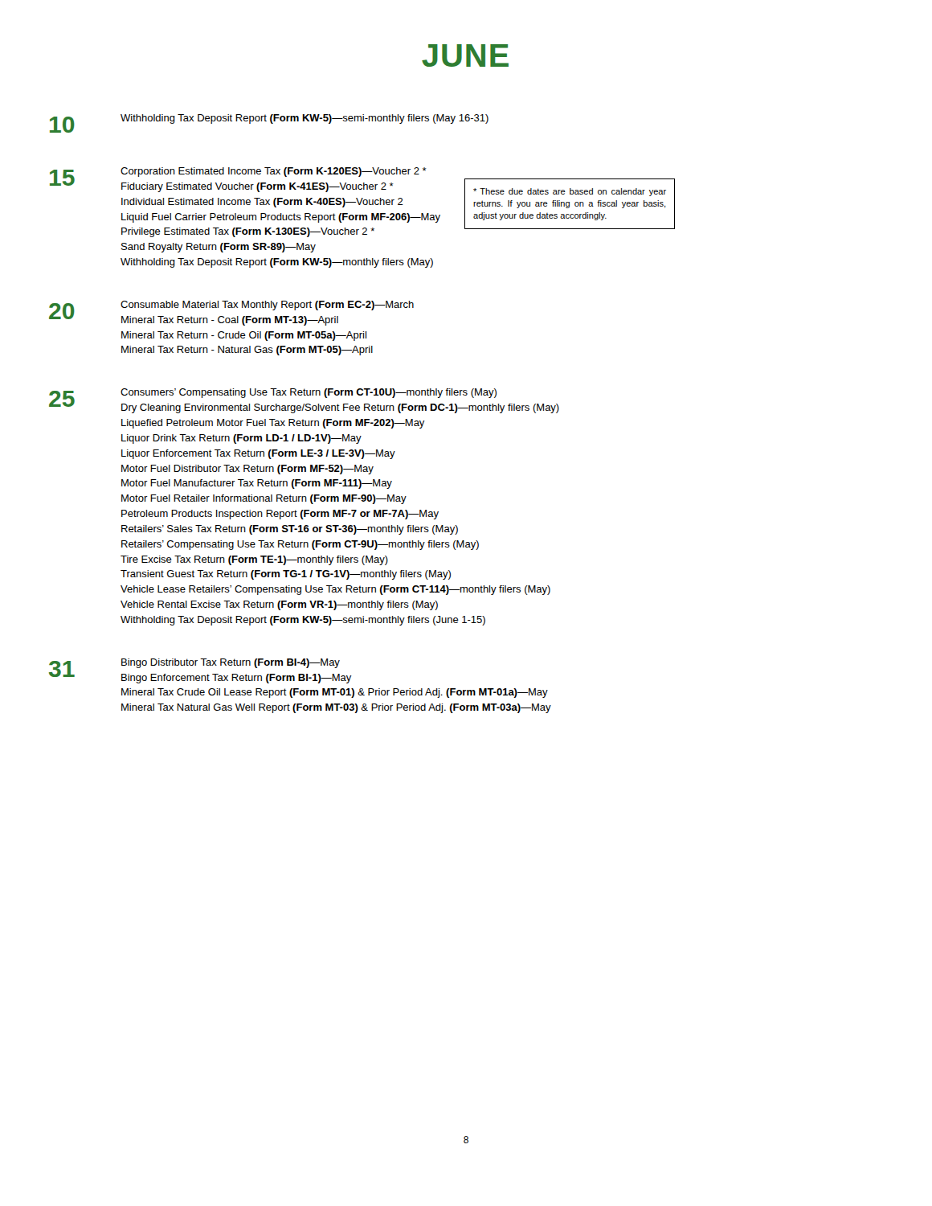JUNE
10
Withholding Tax Deposit Report (Form KW-5)—semi-monthly filers (May 16-31)
15
Corporation Estimated Income Tax (Form K-120ES)—Voucher 2 *
Fiduciary Estimated Voucher (Form K-41ES)—Voucher 2 *
Individual Estimated Income Tax (Form K-40ES)—Voucher 2
Liquid Fuel Carrier Petroleum Products Report (Form MF-206)—May
Privilege Estimated Tax (Form K-130ES)—Voucher 2 *
Sand Royalty Return (Form SR-89)—May
Withholding Tax Deposit Report (Form KW-5)—monthly filers (May)
*These due dates are based on calendar year returns. If you are filing on a fiscal year basis, adjust your due dates accordingly.
20
Consumable Material Tax Monthly Report (Form EC-2)—March
Mineral Tax Return - Coal (Form MT-13)—April
Mineral Tax Return - Crude Oil (Form MT-05a)—April
Mineral Tax Return - Natural Gas (Form MT-05)—April
25
Consumers’ Compensating Use Tax Return (Form CT-10U)—monthly filers (May)
Dry Cleaning Environmental Surcharge/Solvent Fee Return (Form DC-1)—monthly filers (May)
Liquefied Petroleum Motor Fuel Tax Return (Form MF-202)—May
Liquor Drink Tax Return (Form LD-1 / LD-1V)—May
Liquor Enforcement Tax Return (Form LE-3 / LE-3V)—May
Motor Fuel Distributor Tax Return (Form MF-52)—May
Motor Fuel Manufacturer Tax Return (Form MF-111)—May
Motor Fuel Retailer Informational Return (Form MF-90)—May
Petroleum Products Inspection Report (Form MF-7 or MF-7A)—May
Retailers’ Sales Tax Return (Form ST-16 or ST-36)—monthly filers (May)
Retailers’ Compensating Use Tax Return (Form CT-9U)—monthly filers (May)
Tire Excise Tax Return (Form TE-1)—monthly filers (May)
Transient Guest Tax Return (Form TG-1 / TG-1V)—monthly filers (May)
Vehicle Lease Retailers’ Compensating Use Tax Return (Form CT-114)—monthly filers (May)
Vehicle Rental Excise Tax Return (Form VR-1)—monthly filers (May)
Withholding Tax Deposit Report (Form KW-5)—semi-monthly filers (June 1-15)
31
Bingo Distributor Tax Return (Form BI-4)—May
Bingo Enforcement Tax Return (Form BI-1)—May
Mineral Tax Crude Oil Lease Report (Form MT-01) & Prior Period Adj. (Form MT-01a)—May
Mineral Tax Natural Gas Well Report (Form MT-03) & Prior Period Adj. (Form MT-03a)—May
8